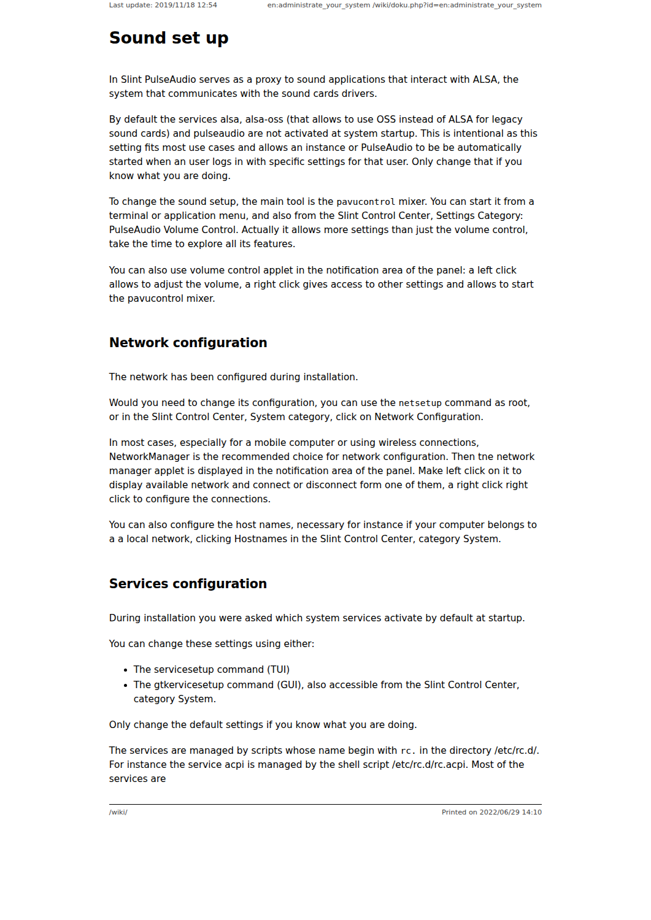Last update: 2019/11/18 12:54
en:administrate_your_system /wiki/doku.php?id=en:administrate_your_system
Sound set up
In Slint PulseAudio serves as a proxy to sound applications that interact with ALSA, the system that communicates with the sound cards drivers.
By default the services alsa, alsa-oss (that allows to use OSS instead of ALSA for legacy sound cards) and pulseaudio are not activated at system startup. This is intentional as this setting fits most use cases and allows an instance or PulseAudio to be be automatically started when an user logs in with specific settings for that user. Only change that if you know what you are doing.
To change the sound setup, the main tool is the pavucontrol mixer. You can start it from a terminal or application menu, and also from the Slint Control Center, Settings Category: PulseAudio Volume Control. Actually it allows more settings than just the volume control, take the time to explore all its features.
You can also use volume control applet in the notification area of the panel: a left click allows to adjust the volume, a right click gives access to other settings and allows to start the pavucontrol mixer.
Network configuration
The network has been configured during installation.
Would you need to change its configuration, you can use the netsetup command as root, or in the Slint Control Center, System category, click on Network Configuration.
In most cases, especially for a mobile computer or using wireless connections, NetworkManager is the recommended choice for network configuration. Then tne network manager applet is displayed in the notification area of the panel. Make left click on it to display available network and connect or disconnect form one of them, a right click right click to configure the connections.
You can also configure the host names, necessary for instance if your computer belongs to a a local network, clicking Hostnames in the Slint Control Center, category System.
Services configuration
During installation you were asked which system services activate by default at startup.
You can change these settings using either:
The servicesetup command (TUI)
The gtkervicesetup command (GUI), also accessible from the Slint Control Center, category System.
Only change the default settings if you know what you are doing.
The services are managed by scripts whose name begin with rc. in the directory /etc/rc.d/. For instance the service acpi is managed by the shell script /etc/rc.d/rc.acpi. Most of the services are
/wiki/
Printed on 2022/06/29 14:10